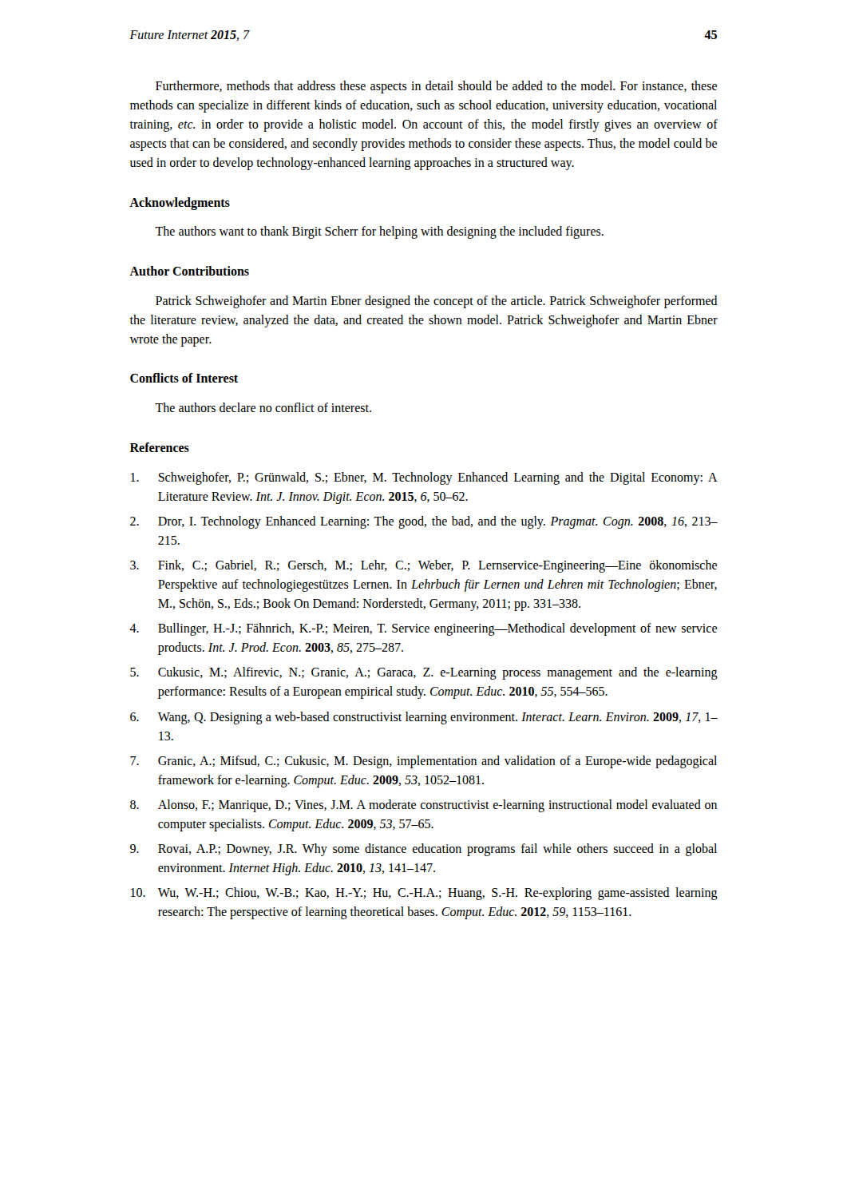Future Internet 2015, 7 45
Furthermore, methods that address these aspects in detail should be added to the model. For instance, these methods can specialize in different kinds of education, such as school education, university education, vocational training, etc. in order to provide a holistic model. On account of this, the model firstly gives an overview of aspects that can be considered, and secondly provides methods to consider these aspects. Thus, the model could be used in order to develop technology-enhanced learning approaches in a structured way.
Acknowledgments
The authors want to thank Birgit Scherr for helping with designing the included figures.
Author Contributions
Patrick Schweighofer and Martin Ebner designed the concept of the article. Patrick Schweighofer performed the literature review, analyzed the data, and created the shown model. Patrick Schweighofer and Martin Ebner wrote the paper.
Conflicts of Interest
The authors declare no conflict of interest.
References
Schweighofer, P.; Grünwald, S.; Ebner, M. Technology Enhanced Learning and the Digital Economy: A Literature Review. Int. J. Innov. Digit. Econ. 2015, 6, 50–62.
Dror, I. Technology Enhanced Learning: The good, the bad, and the ugly. Pragmat. Cogn. 2008, 16, 213–215.
Fink, C.; Gabriel, R.; Gersch, M.; Lehr, C.; Weber, P. Lernservice-Engineering—Eine ökonomische Perspektive auf technologiegestützes Lernen. In Lehrbuch für Lernen und Lehren mit Technologien; Ebner, M., Schön, S., Eds.; Book On Demand: Norderstedt, Germany, 2011; pp. 331–338.
Bullinger, H.-J.; Fähnrich, K.-P.; Meiren, T. Service engineering—Methodical development of new service products. Int. J. Prod. Econ. 2003, 85, 275–287.
Cukusic, M.; Alfirevic, N.; Granic, A.; Garaca, Z. e-Learning process management and the e-learning performance: Results of a European empirical study. Comput. Educ. 2010, 55, 554–565.
Wang, Q. Designing a web-based constructivist learning environment. Interact. Learn. Environ. 2009, 17, 1–13.
Granic, A.; Mifsud, C.; Cukusic, M. Design, implementation and validation of a Europe-wide pedagogical framework for e-learning. Comput. Educ. 2009, 53, 1052–1081.
Alonso, F.; Manrique, D.; Vines, J.M. A moderate constructivist e-learning instructional model evaluated on computer specialists. Comput. Educ. 2009, 53, 57–65.
Rovai, A.P.; Downey, J.R. Why some distance education programs fail while others succeed in a global environment. Internet High. Educ. 2010, 13, 141–147.
Wu, W.-H.; Chiou, W.-B.; Kao, H.-Y.; Hu, C.-H.A.; Huang, S.-H. Re-exploring game-assisted learning research: The perspective of learning theoretical bases. Comput. Educ. 2012, 59, 1153–1161.